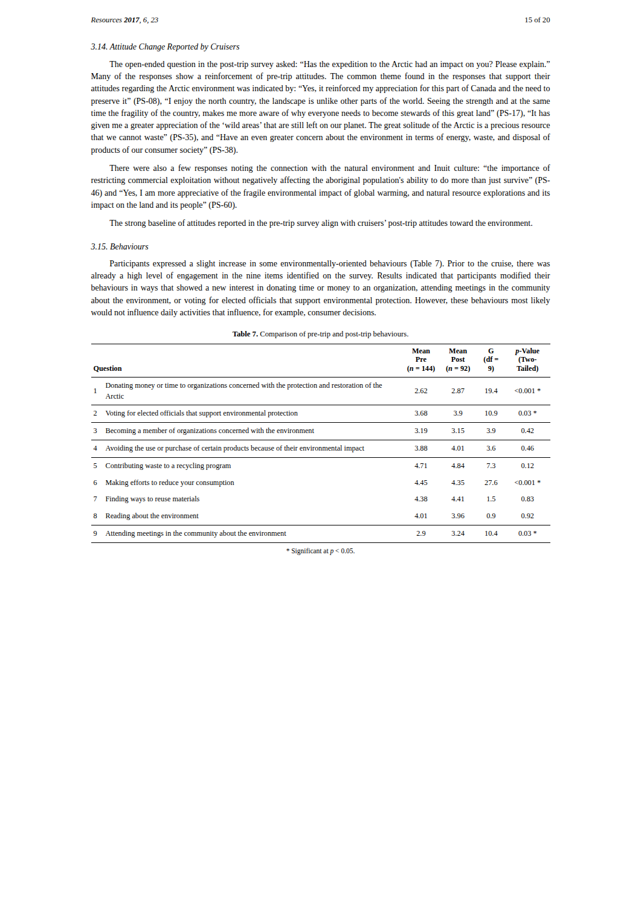Resources 2017, 6, 23
15 of 20
3.14. Attitude Change Reported by Cruisers
The open-ended question in the post-trip survey asked: “Has the expedition to the Arctic had an impact on you? Please explain.” Many of the responses show a reinforcement of pre-trip attitudes. The common theme found in the responses that support their attitudes regarding the Arctic environment was indicated by: “Yes, it reinforced my appreciation for this part of Canada and the need to preserve it” (PS-08), “I enjoy the north country, the landscape is unlike other parts of the world. Seeing the strength and at the same time the fragility of the country, makes me more aware of why everyone needs to become stewards of this great land” (PS-17), “It has given me a greater appreciation of the ‘wild areas’ that are still left on our planet. The great solitude of the Arctic is a precious resource that we cannot waste” (PS-35), and “Have an even greater concern about the environment in terms of energy, waste, and disposal of products of our consumer society” (PS-38).
There were also a few responses noting the connection with the natural environment and Inuit culture: “the importance of restricting commercial exploitation without negatively affecting the aboriginal population's ability to do more than just survive” (PS-46) and “Yes, I am more appreciative of the fragile environmental impact of global warming, and natural resource explorations and its impact on the land and its people” (PS-60).
The strong baseline of attitudes reported in the pre-trip survey align with cruisers’ post-trip attitudes toward the environment.
3.15. Behaviours
Participants expressed a slight increase in some environmentally-oriented behaviours (Table 7). Prior to the cruise, there was already a high level of engagement in the nine items identified on the survey. Results indicated that participants modified their behaviours in ways that showed a new interest in donating time or money to an organization, attending meetings in the community about the environment, or voting for elected officials that support environmental protection. However, these behaviours most likely would not influence daily activities that influence, for example, consumer decisions.
Table 7. Comparison of pre-trip and post-trip behaviours.
| Question | Mean Pre ( n = 144) | Mean Post ( n = 92) | G (df = 9) | p -Value (Two-Tailed) |
| --- | --- | --- | --- | --- |
| 1 | Donating money or time to organizations concerned with the protection and restoration of the Arctic | 2.62 | 2.87 | 19.4 | <0.001 * |
| 2 | Voting for elected officials that support environmental protection | 3.68 | 3.9 | 10.9 | 0.03 * |
| 3 | Becoming a member of organizations concerned with the environment | 3.19 | 3.15 | 3.9 | 0.42 |
| 4 | Avoiding the use or purchase of certain products because of their environmental impact | 3.88 | 4.01 | 3.6 | 0.46 |
| 5 | Contributing waste to a recycling program | 4.71 | 4.84 | 7.3 | 0.12 |
| 6 | Making efforts to reduce your consumption | 4.45 | 4.35 | 27.6 | <0.001 * |
| 7 | Finding ways to reuse materials | 4.38 | 4.41 | 1.5 | 0.83 |
| 8 | Reading about the environment | 4.01 | 3.96 | 0.9 | 0.92 |
| 9 | Attending meetings in the community about the environment | 2.9 | 3.24 | 10.4 | 0.03 * |
* Significant at p < 0.05.